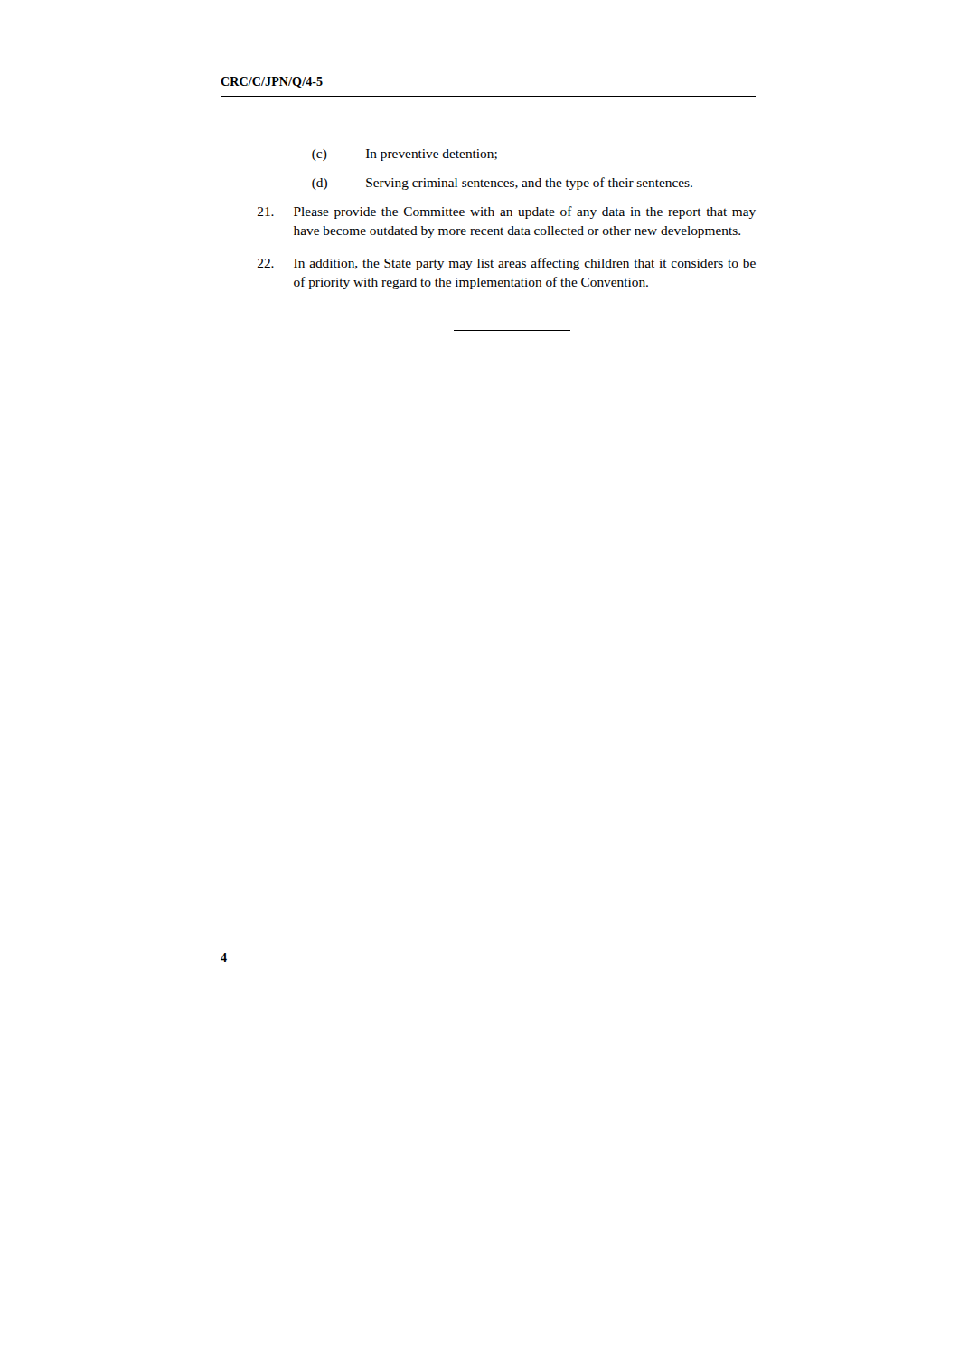CRC/C/JPN/Q/4-5
(c)
In preventive detention;
(d)
Serving criminal sentences, and the type of their sentences.
21.
Please provide the Committee with an update of any data in the report that may have become outdated by more recent data collected or other new developments.
22.
In addition, the State party may list areas affecting children that it considers to be of priority with regard to the implementation of the Convention.
4